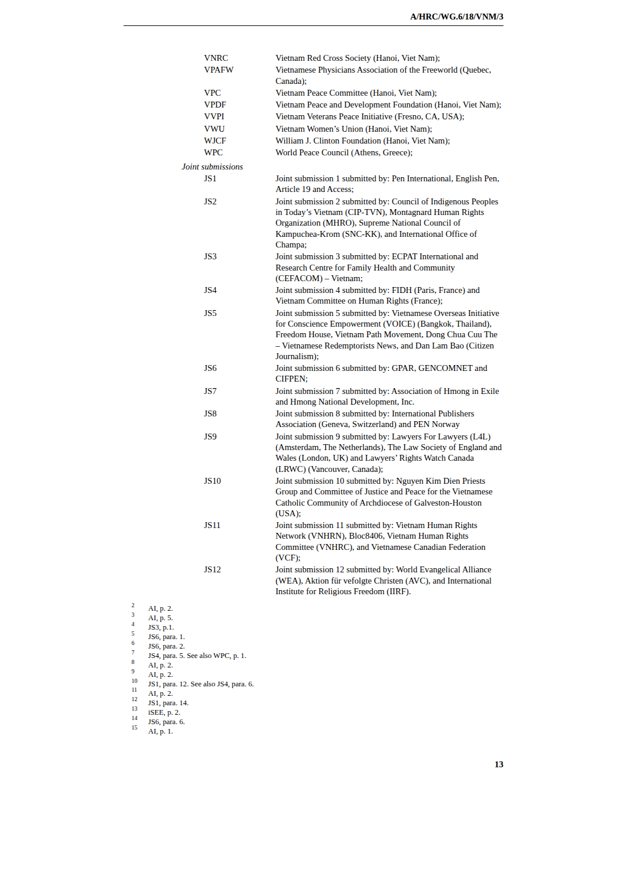A/HRC/WG.6/18/VNM/3
| | VNRC | Vietnam Red Cross Society (Hanoi, Viet Nam); |
| | VPAFW | Vietnamese Physicians Association of the Freeworld (Quebec, Canada); |
| | VPC | Vietnam Peace Committee (Hanoi, Viet Nam); |
| | VPDF | Vietnam Peace and Development Foundation (Hanoi, Viet Nam); |
| | VVPI | Vietnam Veterans Peace Initiative (Fresno, CA, USA); |
| | VWU | Vietnam Women’s Union (Hanoi, Viet Nam); |
| | WJCF | William J. Clinton Foundation (Hanoi, Viet Nam); |
| | WPC | World Peace Council (Athens, Greece); |
Joint submissions
| | JS1 | Joint submission 1 submitted by: Pen International, English Pen, Article 19 and Access; |
| | JS2 | Joint submission 2 submitted by: Council of Indigenous Peoples in Today’s Vietnam (CIP-TVN), Montagnard Human Rights Organization (MHRO), Supreme National Council of Kampuchea-Krom (SNC-KK), and International Office of Champa; |
| | JS3 | Joint submission 3 submitted by: ECPAT International and Research Centre for Family Health and Community (CEFACOM) – Vietnam; |
| | JS4 | Joint submission 4 submitted by: FIDH (Paris, France) and Vietnam Committee on Human Rights (France); |
| | JS5 | Joint submission 5 submitted by: Vietnamese Overseas Initiative for Conscience Empowerment (VOICE) (Bangkok, Thailand), Freedom House, Vietnam Path Movement, Dong Chua Cuu The – Vietnamese Redemptorists News, and Dan Lam Bao (Citizen Journalism); |
| | JS6 | Joint submission 6 submitted by: GPAR, GENCOMNET and CIFPEN; |
| | JS7 | Joint submission 7 submitted by: Association of Hmong in Exile and Hmong National Development, Inc. |
| | JS8 | Joint submission 8 submitted by: International Publishers Association (Geneva, Switzerland) and PEN Norway |
| | JS9 | Joint submission 9 submitted by: Lawyers For Lawyers (L4L) (Amsterdam, The Netherlands), The Law Society of England and Wales (London, UK) and Lawyers’ Rights Watch Canada (LRWC) (Vancouver, Canada); |
| | JS10 | Joint submission 10 submitted by: Nguyen Kim Dien Priests Group and Committee of Justice and Peace for the Vietnamese Catholic Community of Archdiocese of Galveston-Houston (USA); |
| | JS11 | Joint submission 11 submitted by: Vietnam Human Rights Network (VNHRN), Bloc8406, Vietnam Human Rights Committee (VNHRC), and Vietnamese Canadian Federation (VCF); |
| | JS12 | Joint submission 12 submitted by: World Evangelical Alliance (WEA), Aktion für vefolgte Christen (AVC), and International Institute for Religious Freedom (IIRF). |
AI, p. 2.
AI, p. 5.
JS3, p.1.
JS6, para. 1.
JS6, para. 2.
JS4, para. 5. See also WPC, p. 1.
AI, p. 2.
AI, p. 2.
JS1, para. 12. See also JS4, para. 6.
AI, p. 2.
JS1, para. 14.
iSEE, p. 2.
JS6, para. 6.
AI, p. 1.
13